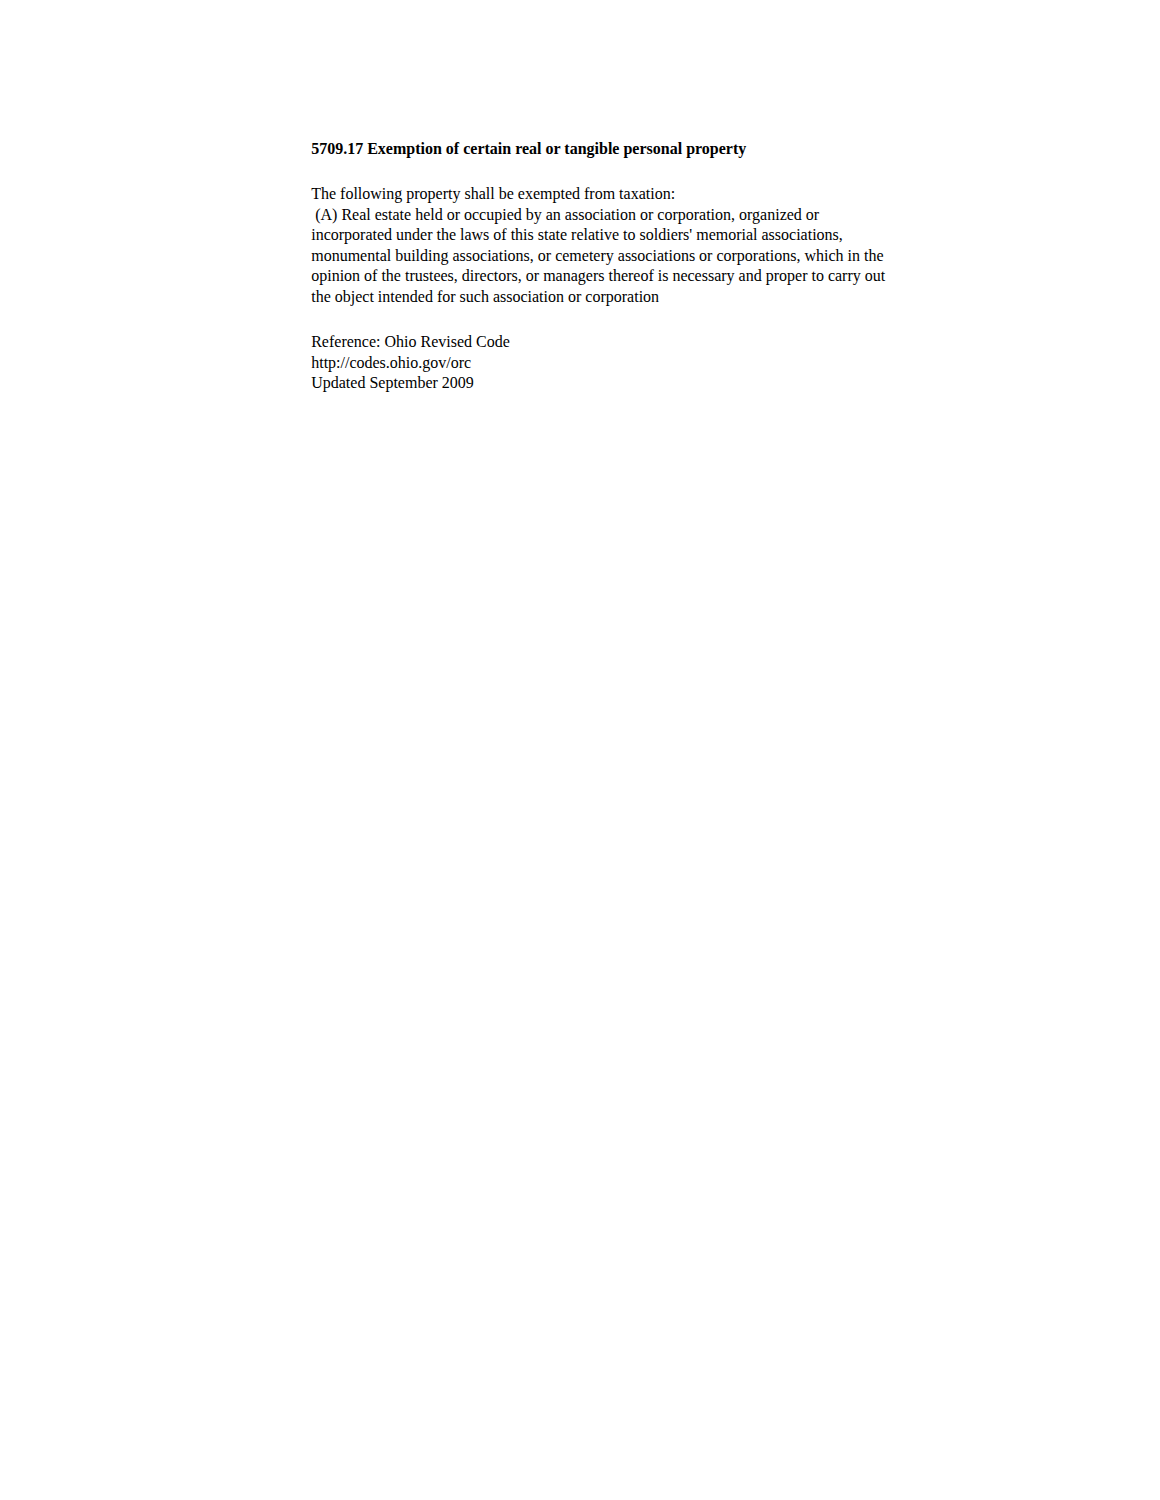5709.17 Exemption of certain real or tangible personal property
The following property shall be exempted from taxation:
(A) Real estate held or occupied by an association or corporation, organized or incorporated under the laws of this state relative to soldiers' memorial associations, monumental building associations, or cemetery associations or corporations, which in the opinion of the trustees, directors, or managers thereof is necessary and proper to carry out the object intended for such association or corporation
Reference: Ohio Revised Code
http://codes.ohio.gov/orc
Updated September 2009